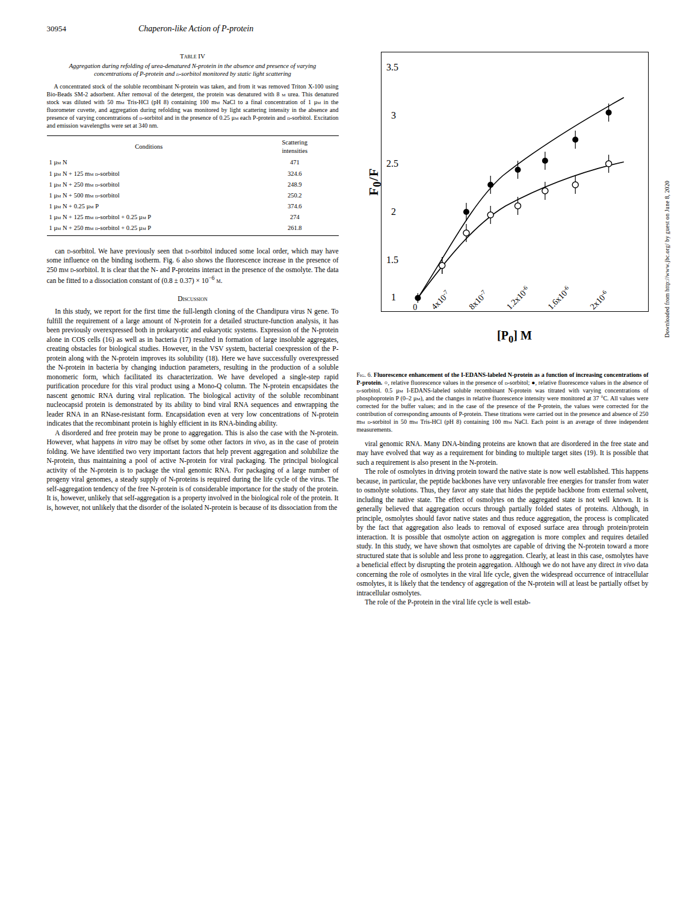30954
Chaperon-like Action of P-protein
Table IV
Aggregation during refolding of urea-denatured N-protein in the absence and presence of varying concentrations of P-protein and d-sorbitol monitored by static light scattering
A concentrated stock of the soluble recombinant N-protein was taken, and from it was removed Triton X-100 using Bio-Beads SM-2 adsorbent. After removal of the detergent, the protein was denatured with 8 m urea. This denatured stock was diluted with 50 mm Tris-HCl (pH 8) containing 100 mm NaCl to a final concentration of 1 μm in the fluorometer cuvette, and aggregation during refolding was monitored by light scattering intensity in the absence and presence of varying concentrations of d-sorbitol and in the presence of 0.25 μm each P-protein and d-sorbitol. Excitation and emission wavelengths were set at 340 nm.
| Conditions | Scattering intensities |
| --- | --- |
| 1 μ m N | 471 |
| 1 μ m N + 125 m m d -sorbitol | 324.6 |
| 1 μ m N + 250 m m d -sorbitol | 248.9 |
| 1 μ m N + 500 m m d -sorbitol | 250.2 |
| 1 μ m N + 0.25 μ m P | 374.6 |
| 1 μ m N + 125 m m d -sorbitol + 0.25 μ m P | 274 |
| 1 μ m N + 250 m m d -sorbitol + 0.25 μ m P | 261.8 |
can d-sorbitol. We have previously seen that d-sorbitol induced some local order, which may have some influence on the binding isotherm. Fig. 6 also shows the fluorescence increase in the presence of 250 mm d-sorbitol. It is clear that the N- and P-proteins interact in the presence of the osmolyte. The data can be fitted to a dissociation constant of (0.8 ± 0.37) × 10−6 m.
Discussion
In this study, we report for the first time the full-length cloning of the Chandipura virus N gene. To fulfill the requirement of a large amount of N-protein for a detailed structure-function analysis, it has been previously overexpressed both in prokaryotic and eukaryotic systems. Expression of the N-protein alone in COS cells (16) as well as in bacteria (17) resulted in formation of large insoluble aggregates, creating obstacles for biological studies. However, in the VSV system, bacterial coexpression of the P-protein along with the N-protein improves its solubility (18). Here we have successfully overexpressed the N-protein in bacteria by changing induction parameters, resulting in the production of a soluble monomeric form, which facilitated its characterization. We have developed a single-step rapid purification procedure for this viral product using a Mono-Q column. The N-protein encapsidates the nascent genomic RNA during viral replication. The biological activity of the soluble recombinant nucleocapsid protein is demonstrated by its ability to bind viral RNA sequences and enwrapping the leader RNA in an RNase-resistant form. Encapsidation even at very low concentrations of N-protein indicates that the recombinant protein is highly efficient in its RNA-binding ability.
A disordered and free protein may be prone to aggregation. This is also the case with the N-protein. However, what happens in vitro may be offset by some other factors in vivo, as in the case of protein folding. We have identified two very important factors that help prevent aggregation and solubilize the N-protein, thus maintaining a pool of active N-protein for viral packaging. The principal biological activity of the N-protein is to package the viral genomic RNA. For packaging of a large number of progeny viral genomes, a steady supply of N-proteins is required during the life cycle of the virus. The self-aggregation tendency of the free N-protein is of considerable importance for the study of the protein. It is, however, unlikely that self-aggregation is a property involved in the biological role of the protein. It is, however, not unlikely that the disorder of the isolated N-protein is because of its dissociation from the
F0/F
3.5 3 2.5 2 1.5 1 0 4x10-7 8x10-7 1.2x10-6 1.6x10-6 2x10-6
[P0] M
Fig. 6. Fluorescence enhancement of the I-EDANS-labeled N-protein as a function of increasing concentrations of P-protein. ○, relative fluorescence values in the presence of d-sorbitol; ●, relative fluorescence values in the absence of d-sorbitol. 0.5 μm I-EDANS-labeled soluble recombinant N-protein was titrated with varying concentrations of phosphoprotein P (0–2 μm), and the changes in relative fluorescence intensity were monitored at 37 °C. All values were corrected for the buffer values; and in the case of the presence of the P-protein, the values were corrected for the contribution of corresponding amounts of P-protein. These titrations were carried out in the presence and absence of 250 mm d-sorbitol in 50 mm Tris-HCl (pH 8) containing 100 mm NaCl. Each point is an average of three independent measurements.
viral genomic RNA. Many DNA-binding proteins are known that are disordered in the free state and may have evolved that way as a requirement for binding to multiple target sites (19). It is possible that such a requirement is also present in the N-protein.
The role of osmolytes in driving protein toward the native state is now well established. This happens because, in particular, the peptide backbones have very unfavorable free energies for transfer from water to osmolyte solutions. Thus, they favor any state that hides the peptide backbone from external solvent, including the native state. The effect of osmolytes on the aggregated state is not well known. It is generally believed that aggregation occurs through partially folded states of proteins. Although, in principle, osmolytes should favor native states and thus reduce aggregation, the process is complicated by the fact that aggregation also leads to removal of exposed surface area through protein/protein interaction. It is possible that osmolyte action on aggregation is more complex and requires detailed study. In this study, we have shown that osmolytes are capable of driving the N-protein toward a more structured state that is soluble and less prone to aggregation. Clearly, at least in this case, osmolytes have a beneficial effect by disrupting the protein aggregation. Although we do not have any direct in vivo data concerning the role of osmolytes in the viral life cycle, given the widespread occurrence of intracellular osmolytes, it is likely that the tendency of aggregation of the N-protein will at least be partially offset by intracellular osmolytes.
The role of the P-protein in the viral life cycle is well estab-
Downloaded from http://www.jbc.org/ by guest on June 8, 2020